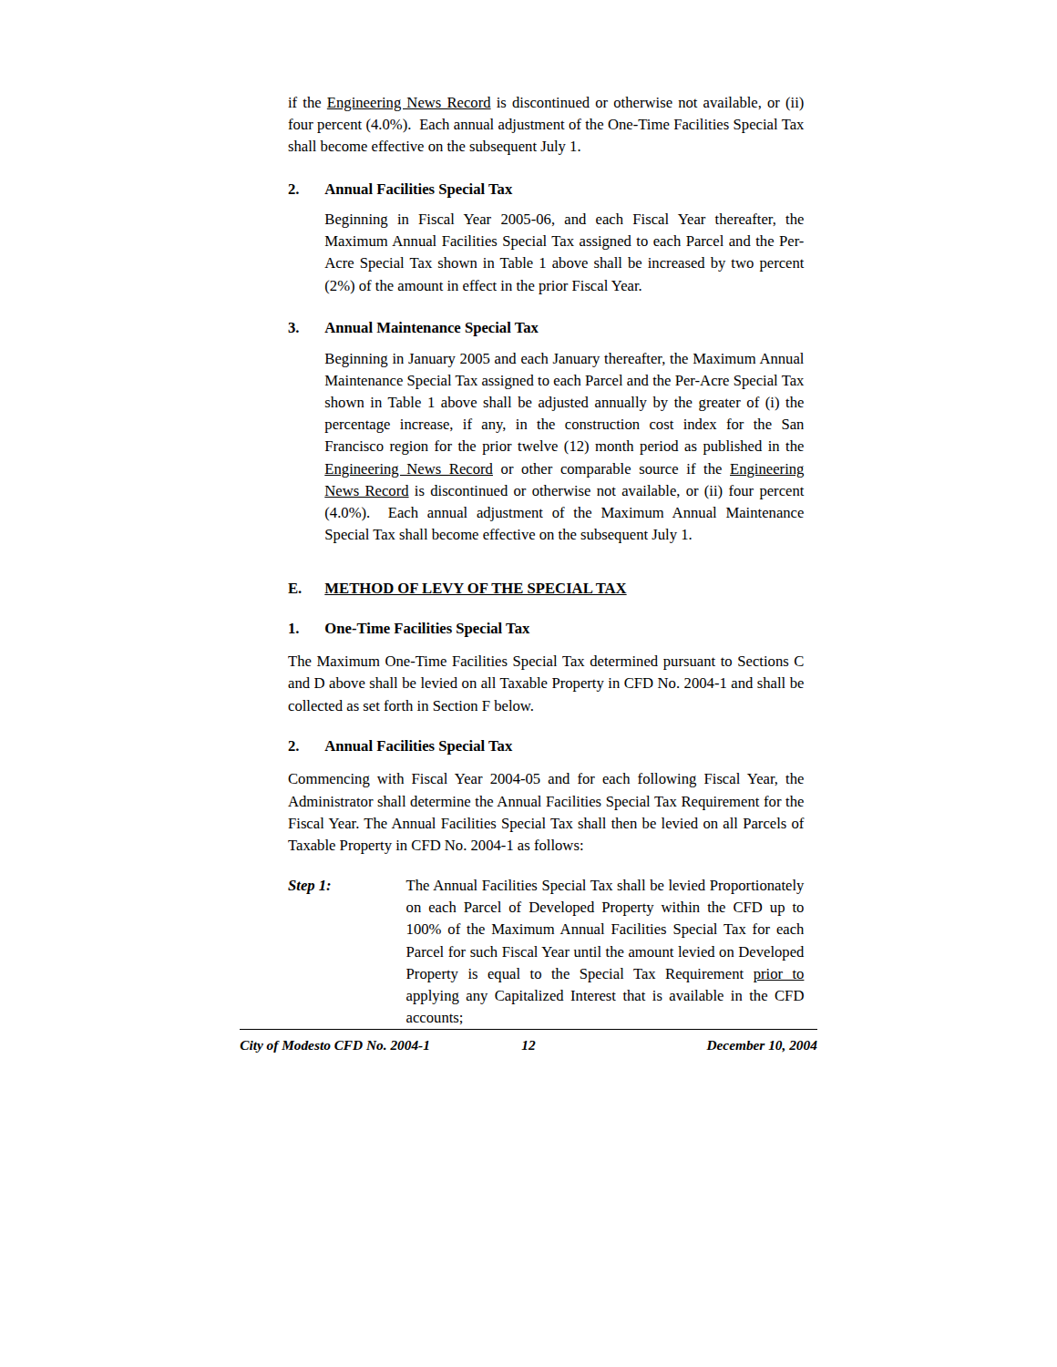if the Engineering News Record is discontinued or otherwise not available, or (ii) four percent (4.0%). Each annual adjustment of the One-Time Facilities Special Tax shall become effective on the subsequent July 1.
2. Annual Facilities Special Tax
Beginning in Fiscal Year 2005-06, and each Fiscal Year thereafter, the Maximum Annual Facilities Special Tax assigned to each Parcel and the Per-Acre Special Tax shown in Table 1 above shall be increased by two percent (2%) of the amount in effect in the prior Fiscal Year.
3. Annual Maintenance Special Tax
Beginning in January 2005 and each January thereafter, the Maximum Annual Maintenance Special Tax assigned to each Parcel and the Per-Acre Special Tax shown in Table 1 above shall be adjusted annually by the greater of (i) the percentage increase, if any, in the construction cost index for the San Francisco region for the prior twelve (12) month period as published in the Engineering News Record or other comparable source if the Engineering News Record is discontinued or otherwise not available, or (ii) four percent (4.0%). Each annual adjustment of the Maximum Annual Maintenance Special Tax shall become effective on the subsequent July 1.
E. METHOD OF LEVY OF THE SPECIAL TAX
1. One-Time Facilities Special Tax
The Maximum One-Time Facilities Special Tax determined pursuant to Sections C and D above shall be levied on all Taxable Property in CFD No. 2004-1 and shall be collected as set forth in Section F below.
2. Annual Facilities Special Tax
Commencing with Fiscal Year 2004-05 and for each following Fiscal Year, the Administrator shall determine the Annual Facilities Special Tax Requirement for the Fiscal Year. The Annual Facilities Special Tax shall then be levied on all Parcels of Taxable Property in CFD No. 2004-1 as follows:
Step 1: The Annual Facilities Special Tax shall be levied Proportionately on each Parcel of Developed Property within the CFD up to 100% of the Maximum Annual Facilities Special Tax for each Parcel for such Fiscal Year until the amount levied on Developed Property is equal to the Special Tax Requirement prior to applying any Capitalized Interest that is available in the CFD accounts;
City of Modesto CFD No. 2004-1
12
December 10, 2004